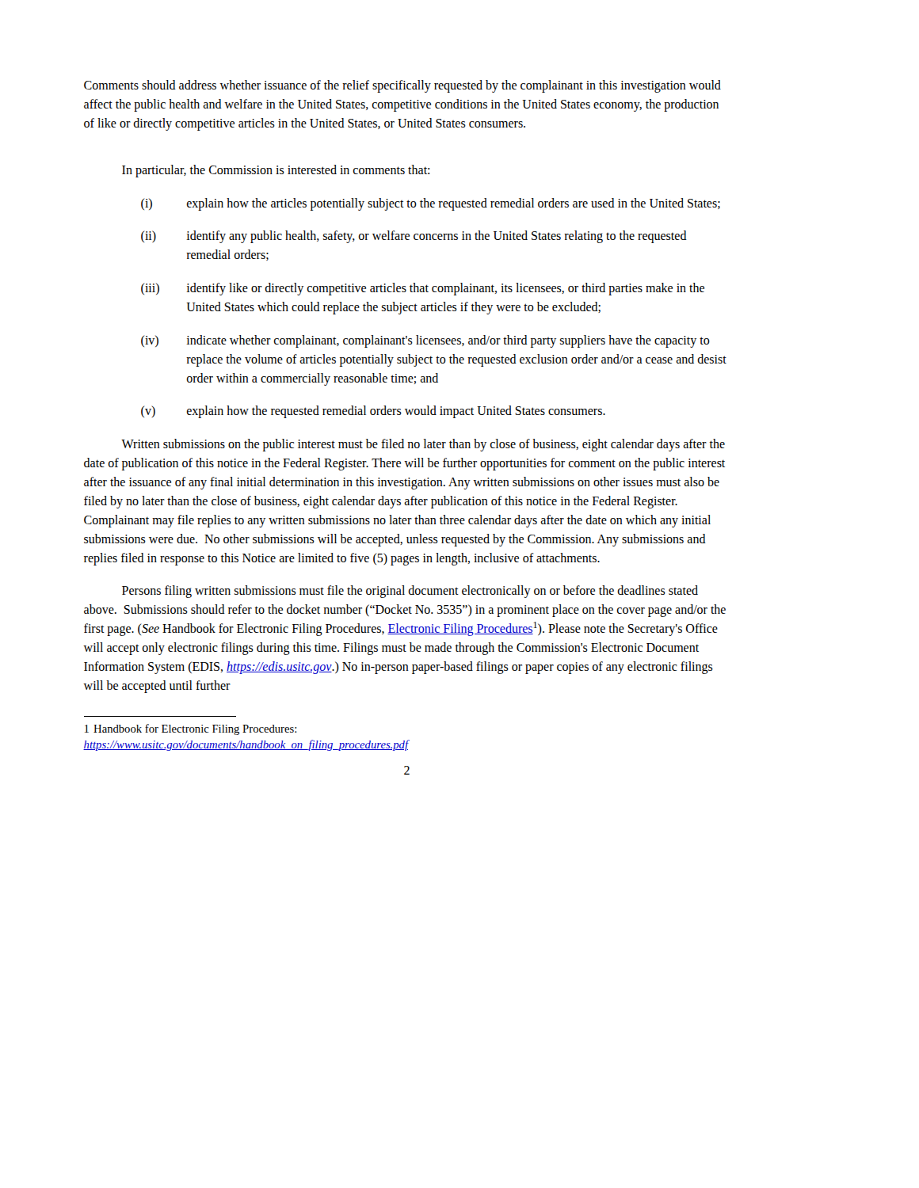Comments should address whether issuance of the relief specifically requested by the complainant in this investigation would affect the public health and welfare in the United States, competitive conditions in the United States economy, the production of like or directly competitive articles in the United States, or United States consumers.
In particular, the Commission is interested in comments that:
(i) explain how the articles potentially subject to the requested remedial orders are used in the United States;
(ii) identify any public health, safety, or welfare concerns in the United States relating to the requested remedial orders;
(iii) identify like or directly competitive articles that complainant, its licensees, or third parties make in the United States which could replace the subject articles if they were to be excluded;
(iv) indicate whether complainant, complainant's licensees, and/or third party suppliers have the capacity to replace the volume of articles potentially subject to the requested exclusion order and/or a cease and desist order within a commercially reasonable time; and
(v) explain how the requested remedial orders would impact United States consumers.
Written submissions on the public interest must be filed no later than by close of business, eight calendar days after the date of publication of this notice in the Federal Register. There will be further opportunities for comment on the public interest after the issuance of any final initial determination in this investigation. Any written submissions on other issues must also be filed by no later than the close of business, eight calendar days after publication of this notice in the Federal Register. Complainant may file replies to any written submissions no later than three calendar days after the date on which any initial submissions were due. No other submissions will be accepted, unless requested by the Commission. Any submissions and replies filed in response to this Notice are limited to five (5) pages in length, inclusive of attachments.
Persons filing written submissions must file the original document electronically on or before the deadlines stated above. Submissions should refer to the docket number (“Docket No. 3535”) in a prominent place on the cover page and/or the first page. (See Handbook for Electronic Filing Procedures, Electronic Filing Procedures1). Please note the Secretary's Office will accept only electronic filings during this time. Filings must be made through the Commission's Electronic Document Information System (EDIS, https://edis.usitc.gov.) No in-person paper-based filings or paper copies of any electronic filings will be accepted until further
1 Handbook for Electronic Filing Procedures:
https://www.usitc.gov/documents/handbook_on_filing_procedures.pdf
2